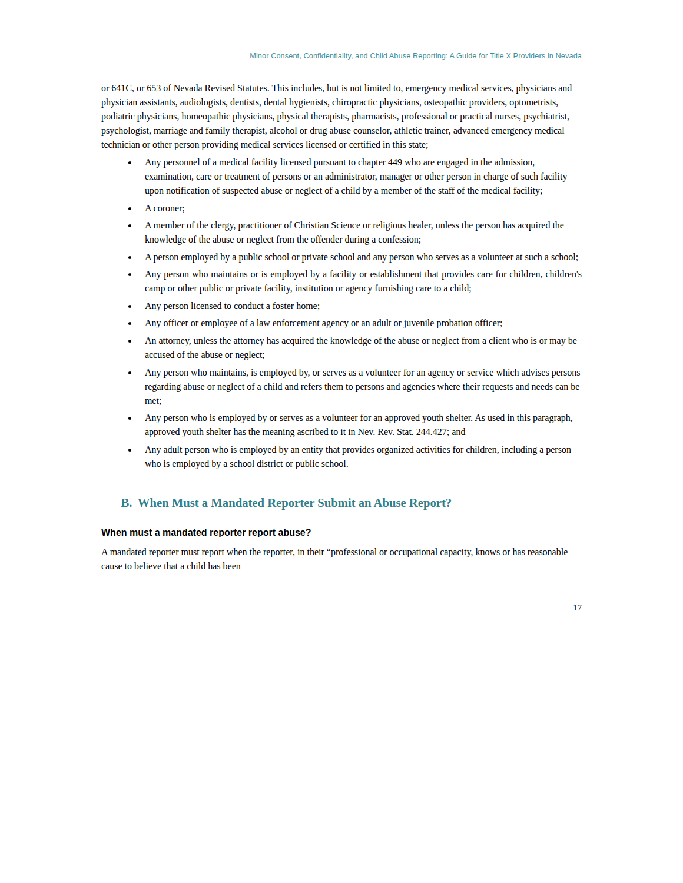Minor Consent, Confidentiality, and Child Abuse Reporting: A Guide for Title X Providers in Nevada
or 641C, or 653 of Nevada Revised Statutes. This includes, but is not limited to, emergency medical services, physicians and physician assistants, audiologists, dentists, dental hygienists, chiropractic physicians, osteopathic providers, optometrists, podiatric physicians, homeopathic physicians, physical therapists, pharmacists, professional or practical nurses, psychiatrist, psychologist, marriage and family therapist, alcohol or drug abuse counselor, athletic trainer, advanced emergency medical technician or other person providing medical services licensed or certified in this state;
Any personnel of a medical facility licensed pursuant to chapter 449 who are engaged in the admission, examination, care or treatment of persons or an administrator, manager or other person in charge of such facility upon notification of suspected abuse or neglect of a child by a member of the staff of the medical facility;
A coroner;
A member of the clergy, practitioner of Christian Science or religious healer, unless the person has acquired the knowledge of the abuse or neglect from the offender during a confession;
A person employed by a public school or private school and any person who serves as a volunteer at such a school;
Any person who maintains or is employed by a facility or establishment that provides care for children, children's camp or other public or private facility, institution or agency furnishing care to a child;
Any person licensed to conduct a foster home;
Any officer or employee of a law enforcement agency or an adult or juvenile probation officer;
An attorney, unless the attorney has acquired the knowledge of the abuse or neglect from a client who is or may be accused of the abuse or neglect;
Any person who maintains, is employed by, or serves as a volunteer for an agency or service which advises persons regarding abuse or neglect of a child and refers them to persons and agencies where their requests and needs can be met;
Any person who is employed by or serves as a volunteer for an approved youth shelter. As used in this paragraph, approved youth shelter has the meaning ascribed to it in Nev. Rev. Stat. 244.427; and
Any adult person who is employed by an entity that provides organized activities for children, including a person who is employed by a school district or public school.
B. When Must a Mandated Reporter Submit an Abuse Report?
When must a mandated reporter report abuse?
A mandated reporter must report when the reporter, in their “professional or occupational capacity, knows or has reasonable cause to believe that a child has been
17